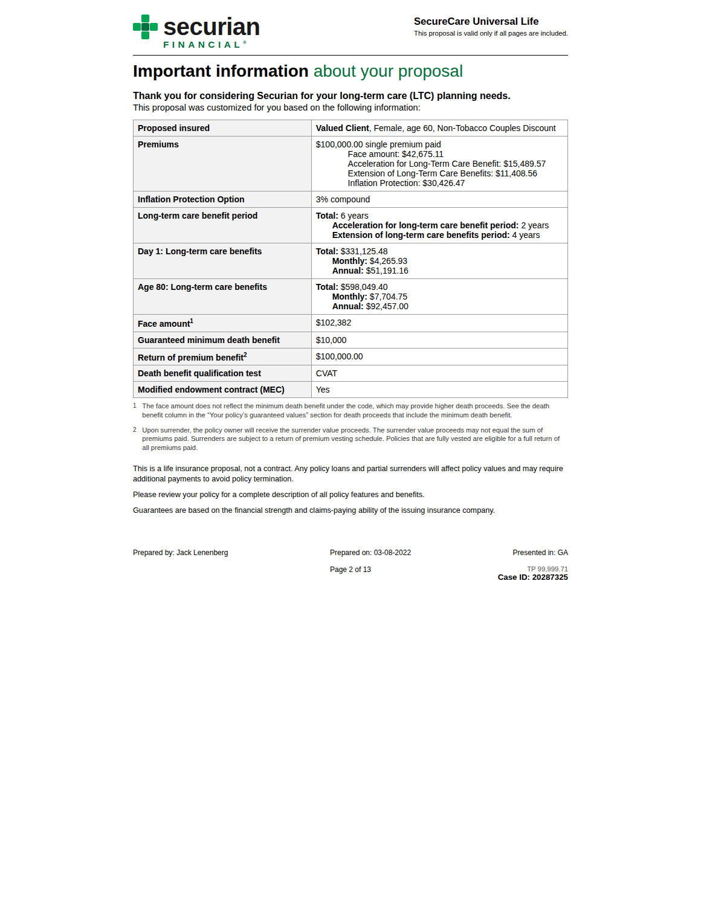securian
FINANCIAL®
SecureCare Universal Life
This proposal is valid only if all pages are included.
Important information about your proposal
Thank you for considering Securian for your long-term care (LTC) planning needs.
This proposal was customized for you based on the following information:
| Proposed insured | Valued Client , Female, age 60, Non-Tobacco Couples Discount |
| Premiums | $100,000.00 single premium paid Face amount: $42,675.11 Acceleration for Long-Term Care Benefit: $15,489.57 Extension of Long-Term Care Benefits: $11,408.56 Inflation Protection: $30,426.47 |
| Inflation Protection Option | 3% compound |
| Long-term care benefit period | Total: 6 years Acceleration for long-term care benefit period: 2 years Extension of long-term care benefits period: 4 years |
| Day 1: Long-term care benefits | Total: $331,125.48 Monthly: $4,265.93 Annual: $51,191.16 |
| Age 80: Long-term care benefits | Total: $598,049.40 Monthly: $7,704.75 Annual: $92,457.00 |
| Face amount 1 | $102,382 |
| Guaranteed minimum death benefit | $10,000 |
| Return of premium benefit 2 | $100,000.00 |
| Death benefit qualification test | CVAT |
| Modified endowment contract (MEC) | Yes |
1
The face amount does not reflect the minimum death benefit under the code, which may provide higher death proceeds. See the death benefit column in the “Your policy’s guaranteed values” section for death proceeds that include the minimum death benefit.
2
Upon surrender, the policy owner will receive the surrender value proceeds. The surrender value proceeds may not equal the sum of premiums paid. Surrenders are subject to a return of premium vesting schedule. Policies that are fully vested are eligible for a full return of all premiums paid.
This is a life insurance proposal, not a contract. Any policy loans and partial surrenders will affect policy values and may require additional payments to avoid policy termination.
Please review your policy for a complete description of all policy features and benefits.
Guarantees are based on the financial strength and claims-paying ability of the issuing insurance company.
Prepared by: Jack Lenenberg
Prepared on: 03-08-2022
Presented in: GA
Page 2 of 13
TP 99,999.71
Case ID: 20287325